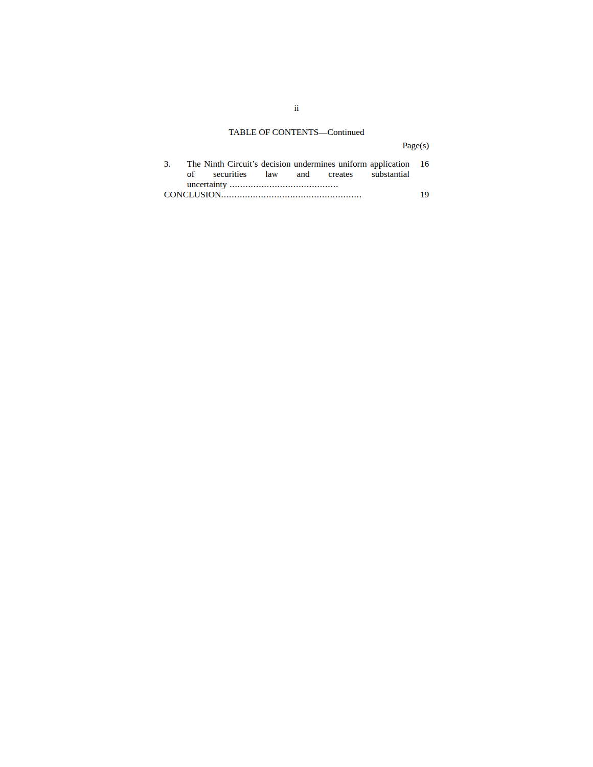ii
TABLE OF CONTENTS—Continued
Page(s)
| 3. | The Ninth Circuit’s decision undermines uniform application of securities law and creates substantial uncertainty ......................................... | 16 |
| CONCLUSION ..................................................... | 19 |